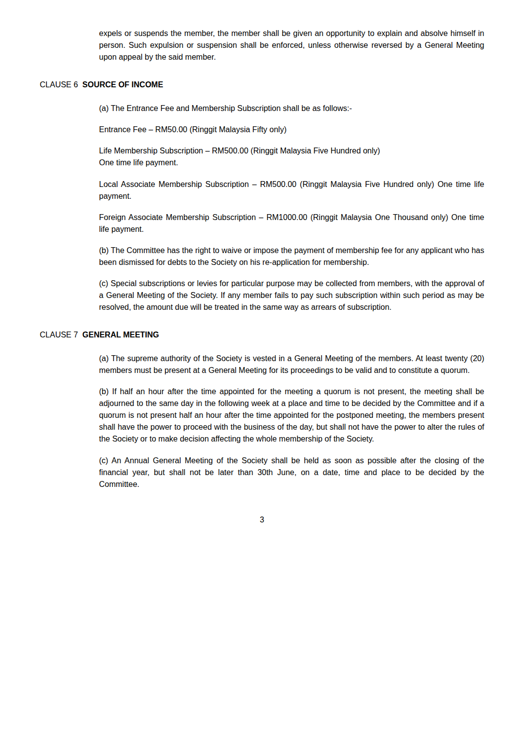expels or suspends the member, the member shall be given an opportunity to explain and absolve himself in person. Such expulsion or suspension shall be enforced, unless otherwise reversed by a General Meeting upon appeal by the said member.
CLAUSE 6 SOURCE OF INCOME
(a) The Entrance Fee and Membership Subscription shall be as follows:-
Entrance Fee – RM50.00 (Ringgit Malaysia Fifty only)
Life Membership Subscription – RM500.00 (Ringgit Malaysia Five Hundred only)
One time life payment.
Local Associate Membership Subscription – RM500.00 (Ringgit Malaysia Five Hundred only) One time life payment.
Foreign Associate Membership Subscription – RM1000.00 (Ringgit Malaysia One Thousand only) One time life payment.
(b) The Committee has the right to waive or impose the payment of membership fee for any applicant who has been dismissed for debts to the Society on his re-application for membership.
(c) Special subscriptions or levies for particular purpose may be collected from members, with the approval of a General Meeting of the Society. If any member fails to pay such subscription within such period as may be resolved, the amount due will be treated in the same way as arrears of subscription.
CLAUSE 7 GENERAL MEETING
(a) The supreme authority of the Society is vested in a General Meeting of the members. At least twenty (20) members must be present at a General Meeting for its proceedings to be valid and to constitute a quorum.
(b) If half an hour after the time appointed for the meeting a quorum is not present, the meeting shall be adjourned to the same day in the following week at a place and time to be decided by the Committee and if a quorum is not present half an hour after the time appointed for the postponed meeting, the members present shall have the power to proceed with the business of the day, but shall not have the power to alter the rules of the Society or to make decision affecting the whole membership of the Society.
(c) An Annual General Meeting of the Society shall be held as soon as possible after the closing of the financial year, but shall not be later than 30th June, on a date, time and place to be decided by the Committee.
3